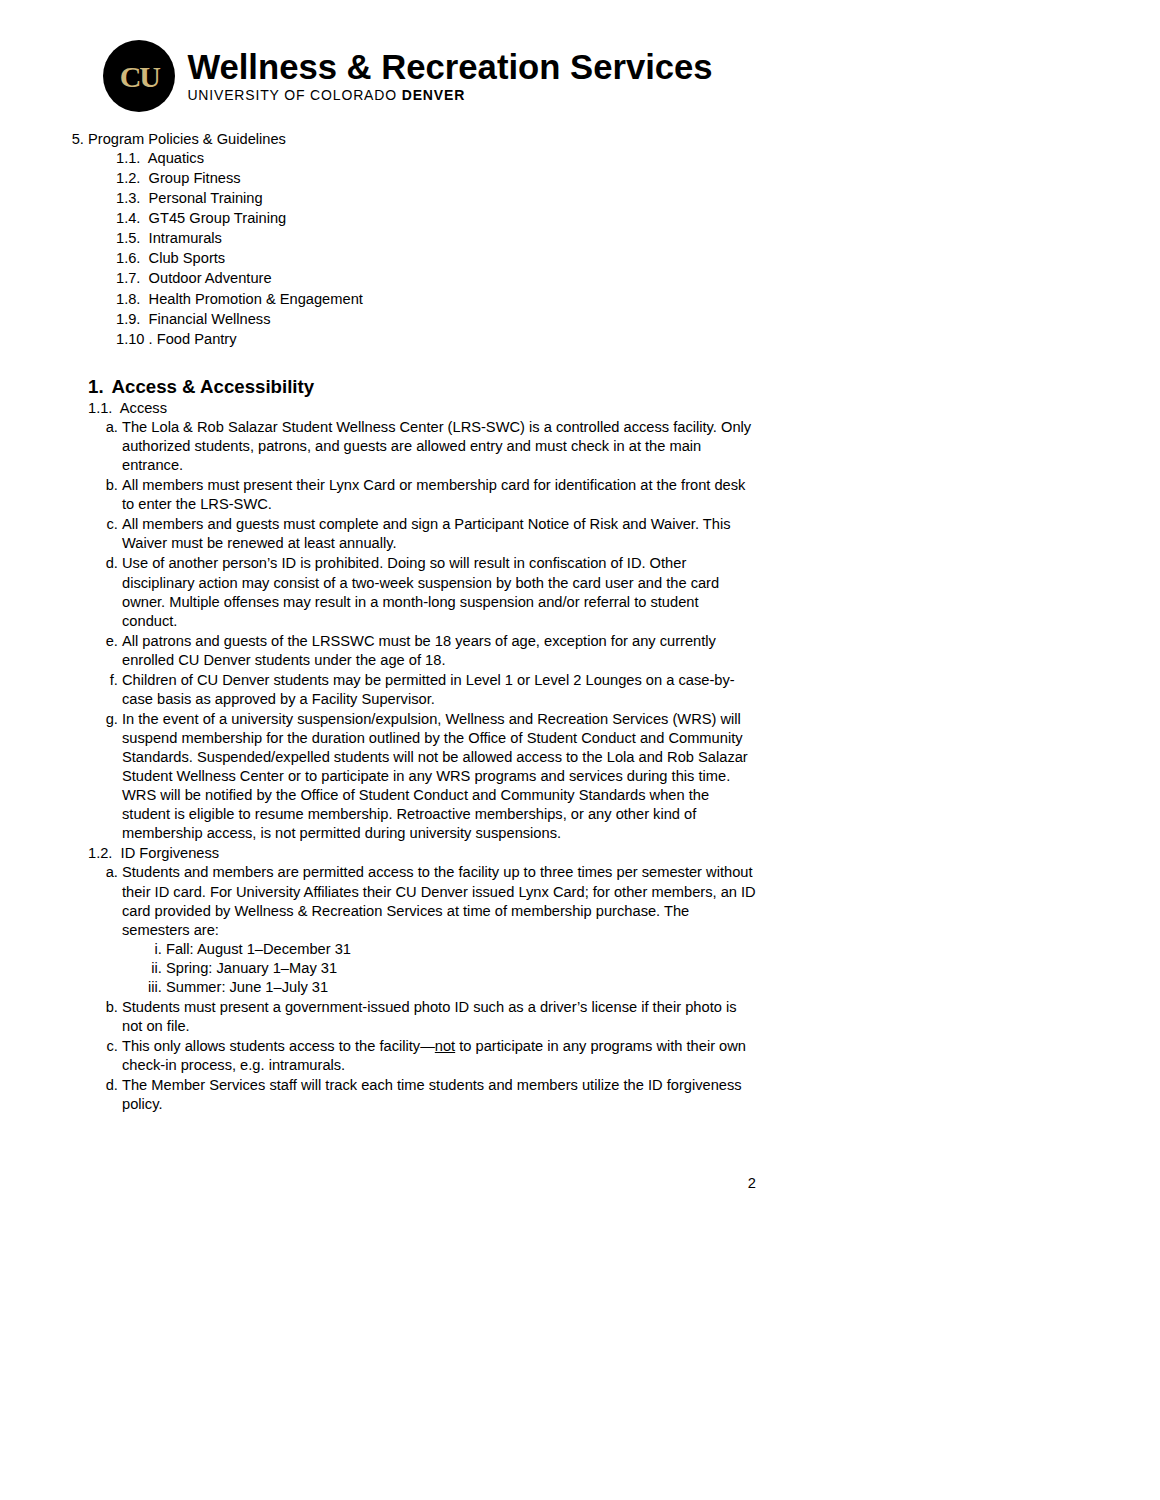CU
Wellness & Recreation Services
UNIVERSITY OF COLORADO DENVER
Program Policies & Guidelines
1.1. Aquatics
1.2. Group Fitness
1.3. Personal Training
1.4. GT45 Group Training
1.5. Intramurals
1.6. Club Sports
1.7. Outdoor Adventure
1.8. Health Promotion & Engagement
1.9. Financial Wellness
1.10 . Food Pantry
1.
Access & Accessibility
1.1. Access
The Lola & Rob Salazar Student Wellness Center (LRS-SWC) is a controlled access facility. Only authorized students, patrons, and guests are allowed entry and must check in at the main entrance.
All members must present their Lynx Card or membership card for identification at the front desk to enter the LRS-SWC.
All members and guests must complete and sign a Participant Notice of Risk and Waiver. This Waiver must be renewed at least annually.
Use of another person’s ID is prohibited. Doing so will result in confiscation of ID. Other disciplinary action may consist of a two-week suspension by both the card user and the card owner. Multiple offenses may result in a month-long suspension and/or referral to student conduct.
All patrons and guests of the LRSSWC must be 18 years of age, exception for any currently enrolled CU Denver students under the age of 18.
Children of CU Denver students may be permitted in Level 1 or Level 2 Lounges on a case-by-case basis as approved by a Facility Supervisor.
In the event of a university suspension/expulsion, Wellness and Recreation Services (WRS) will suspend membership for the duration outlined by the Office of Student Conduct and Community Standards. Suspended/expelled students will not be allowed access to the Lola and Rob Salazar Student Wellness Center or to participate in any WRS programs and services during this time. WRS will be notified by the Office of Student Conduct and Community Standards when the student is eligible to resume membership. Retroactive memberships, or any other kind of membership access, is not permitted during university suspensions.
1.2. ID Forgiveness
Students and members are permitted access to the facility up to three times per semester without their ID card. For University Affiliates their CU Denver issued Lynx Card; for other members, an ID card provided by Wellness & Recreation Services at time of membership purchase. The semesters are:
Fall: August 1–December 31
Spring: January 1–May 31
Summer: June 1–July 31
Students must present a government-issued photo ID such as a driver’s license if their photo is not on file.
This only allows students access to the facility—not to participate in any programs with their own check-in process, e.g. intramurals.
The Member Services staff will track each time students and members utilize the ID forgiveness policy.
2